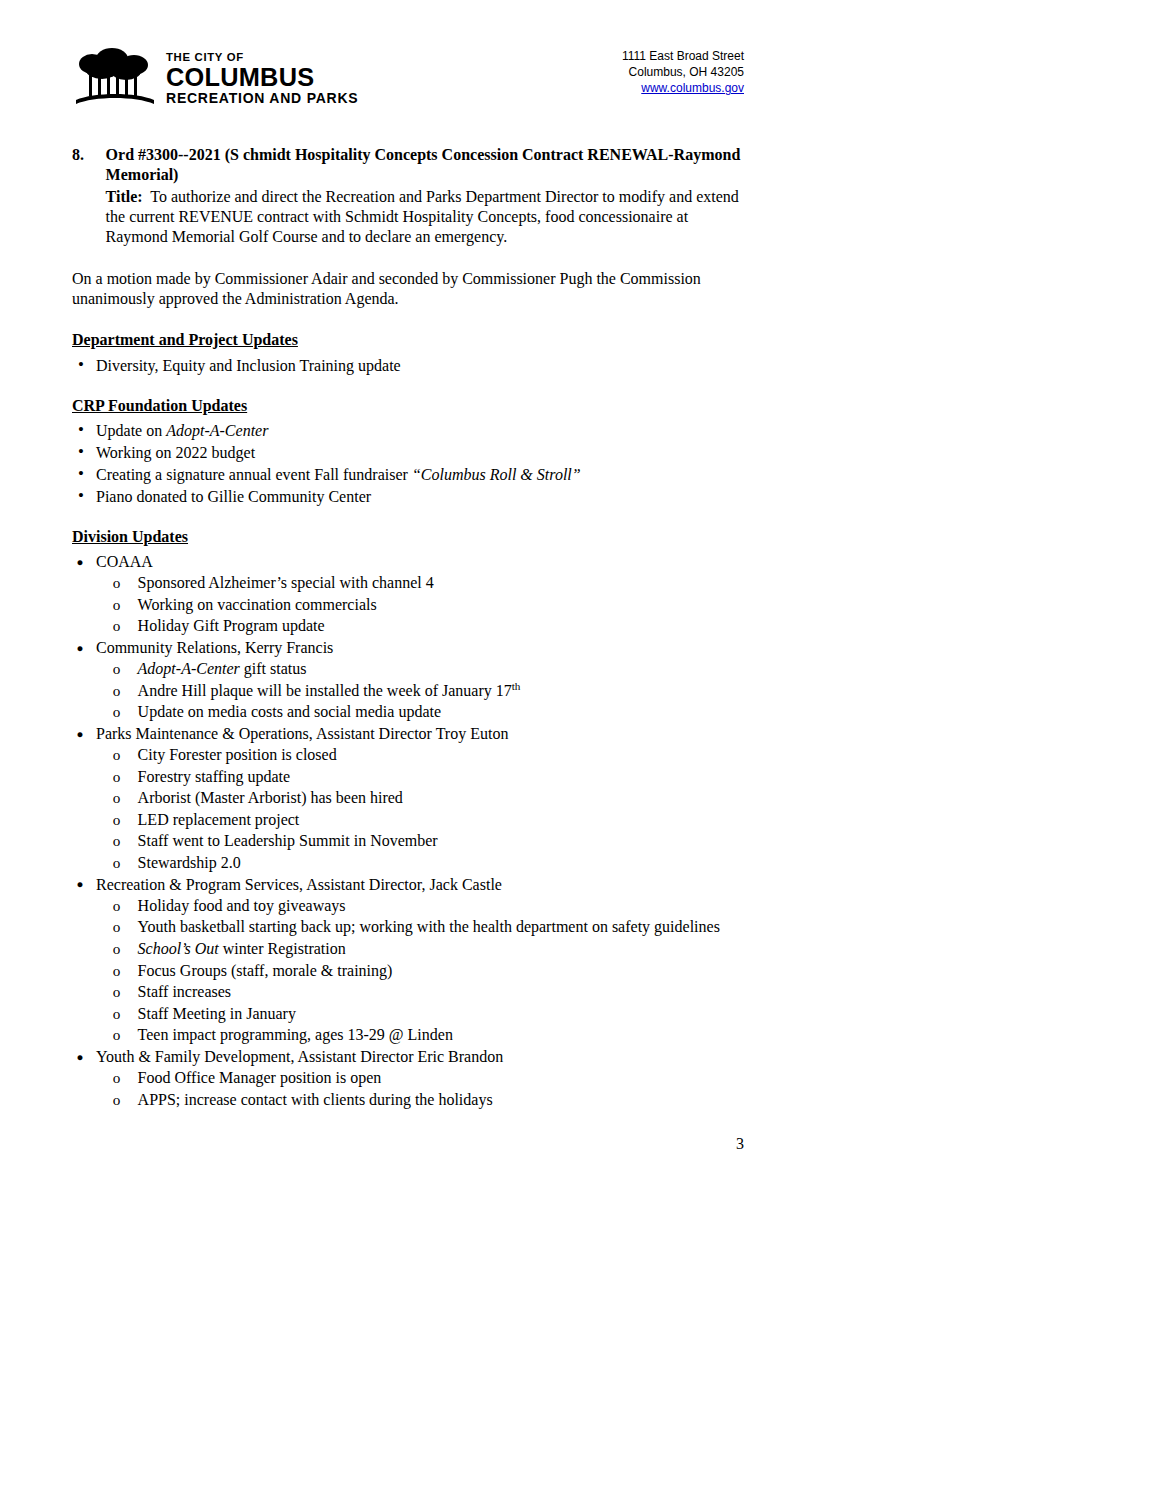THE CITY OF COLUMBUS RECREATION AND PARKS
1111 East Broad Street
Columbus, OH 43205
www.columbus.gov
8. Ord #3300--2021 (S chmidt Hospitality Concepts Concession Contract RENEWAL-Raymond Memorial)
Title: To authorize and direct the Recreation and Parks Department Director to modify and extend the current REVENUE contract with Schmidt Hospitality Concepts, food concessionaire at Raymond Memorial Golf Course and to declare an emergency.
On a motion made by Commissioner Adair and seconded by Commissioner Pugh the Commission unanimously approved the Administration Agenda.
Department and Project Updates
Diversity, Equity and Inclusion Training update
CRP Foundation Updates
Update on Adopt-A-Center
Working on 2022 budget
Creating a signature annual event Fall fundraiser “Columbus Roll & Stroll”
Piano donated to Gillie Community Center
Division Updates
COAAA
Sponsored Alzheimer’s special with channel 4
Working on vaccination commercials
Holiday Gift Program update
Community Relations, Kerry Francis
Adopt-A-Center gift status
Andre Hill plaque will be installed the week of January 17th
Update on media costs and social media update
Parks Maintenance & Operations, Assistant Director Troy Euton
City Forester position is closed
Forestry staffing update
Arborist (Master Arborist) has been hired
LED replacement project
Staff went to Leadership Summit in November
Stewardship 2.0
Recreation & Program Services, Assistant Director, Jack Castle
Holiday food and toy giveaways
Youth basketball starting back up; working with the health department on safety guidelines
School’s Out winter Registration
Focus Groups (staff, morale & training)
Staff increases
Staff Meeting in January
Teen impact programming, ages 13-29 @ Linden
Youth & Family Development, Assistant Director Eric Brandon
Food Office Manager position is open
APPS; increase contact with clients during the holidays
3